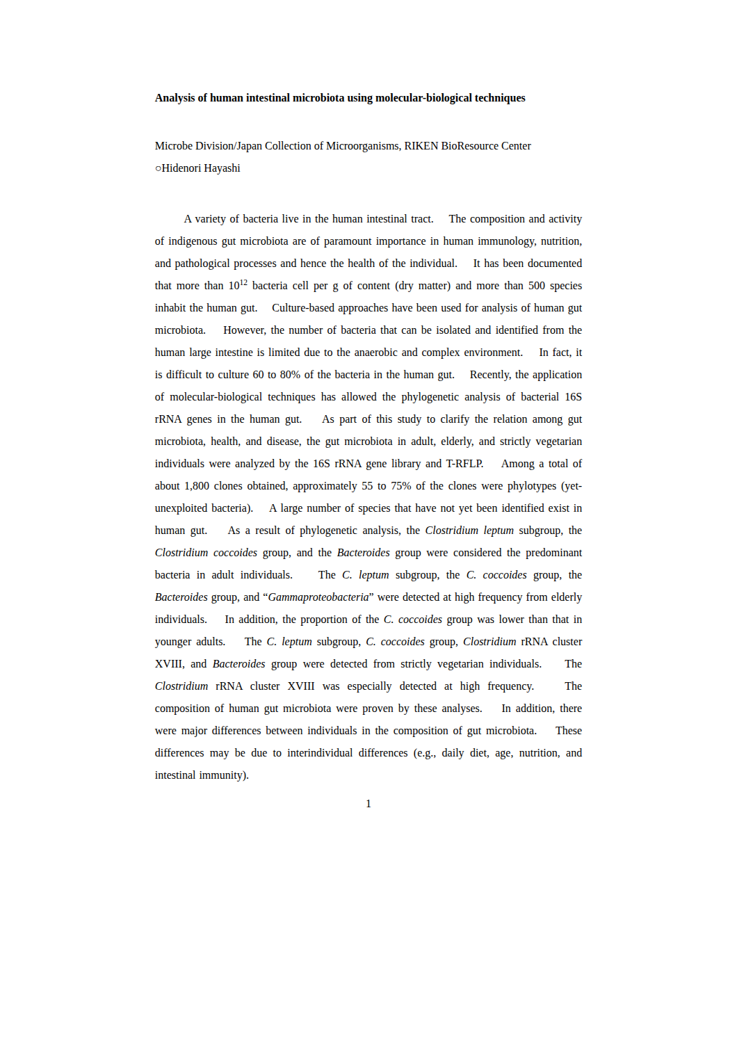Analysis of human intestinal microbiota using molecular-biological techniques
Microbe Division/Japan Collection of Microorganisms, RIKEN BioResource Center
○Hidenori Hayashi
A variety of bacteria live in the human intestinal tract. The composition and activity of indigenous gut microbiota are of paramount importance in human immunology, nutrition, and pathological processes and hence the health of the individual. It has been documented that more than 1012 bacteria cell per g of content (dry matter) and more than 500 species inhabit the human gut. Culture-based approaches have been used for analysis of human gut microbiota. However, the number of bacteria that can be isolated and identified from the human large intestine is limited due to the anaerobic and complex environment. In fact, it is difficult to culture 60 to 80% of the bacteria in the human gut. Recently, the application of molecular-biological techniques has allowed the phylogenetic analysis of bacterial 16S rRNA genes in the human gut. As part of this study to clarify the relation among gut microbiota, health, and disease, the gut microbiota in adult, elderly, and strictly vegetarian individuals were analyzed by the 16S rRNA gene library and T-RFLP. Among a total of about 1,800 clones obtained, approximately 55 to 75% of the clones were phylotypes (yet-unexploited bacteria). A large number of species that have not yet been identified exist in human gut. As a result of phylogenetic analysis, the Clostridium leptum subgroup, the Clostridium coccoides group, and the Bacteroides group were considered the predominant bacteria in adult individuals. The C. leptum subgroup, the C. coccoides group, the Bacteroides group, and “Gammaproteobacteria” were detected at high frequency from elderly individuals. In addition, the proportion of the C. coccoides group was lower than that in younger adults. The C. leptum subgroup, C. coccoides group, Clostridium rRNA cluster XVIII, and Bacteroides group were detected from strictly vegetarian individuals. The Clostridium rRNA cluster XVIII was especially detected at high frequency. The composition of human gut microbiota were proven by these analyses. In addition, there were major differences between individuals in the composition of gut microbiota. These differences may be due to interindividual differences (e.g., daily diet, age, nutrition, and intestinal immunity).
1